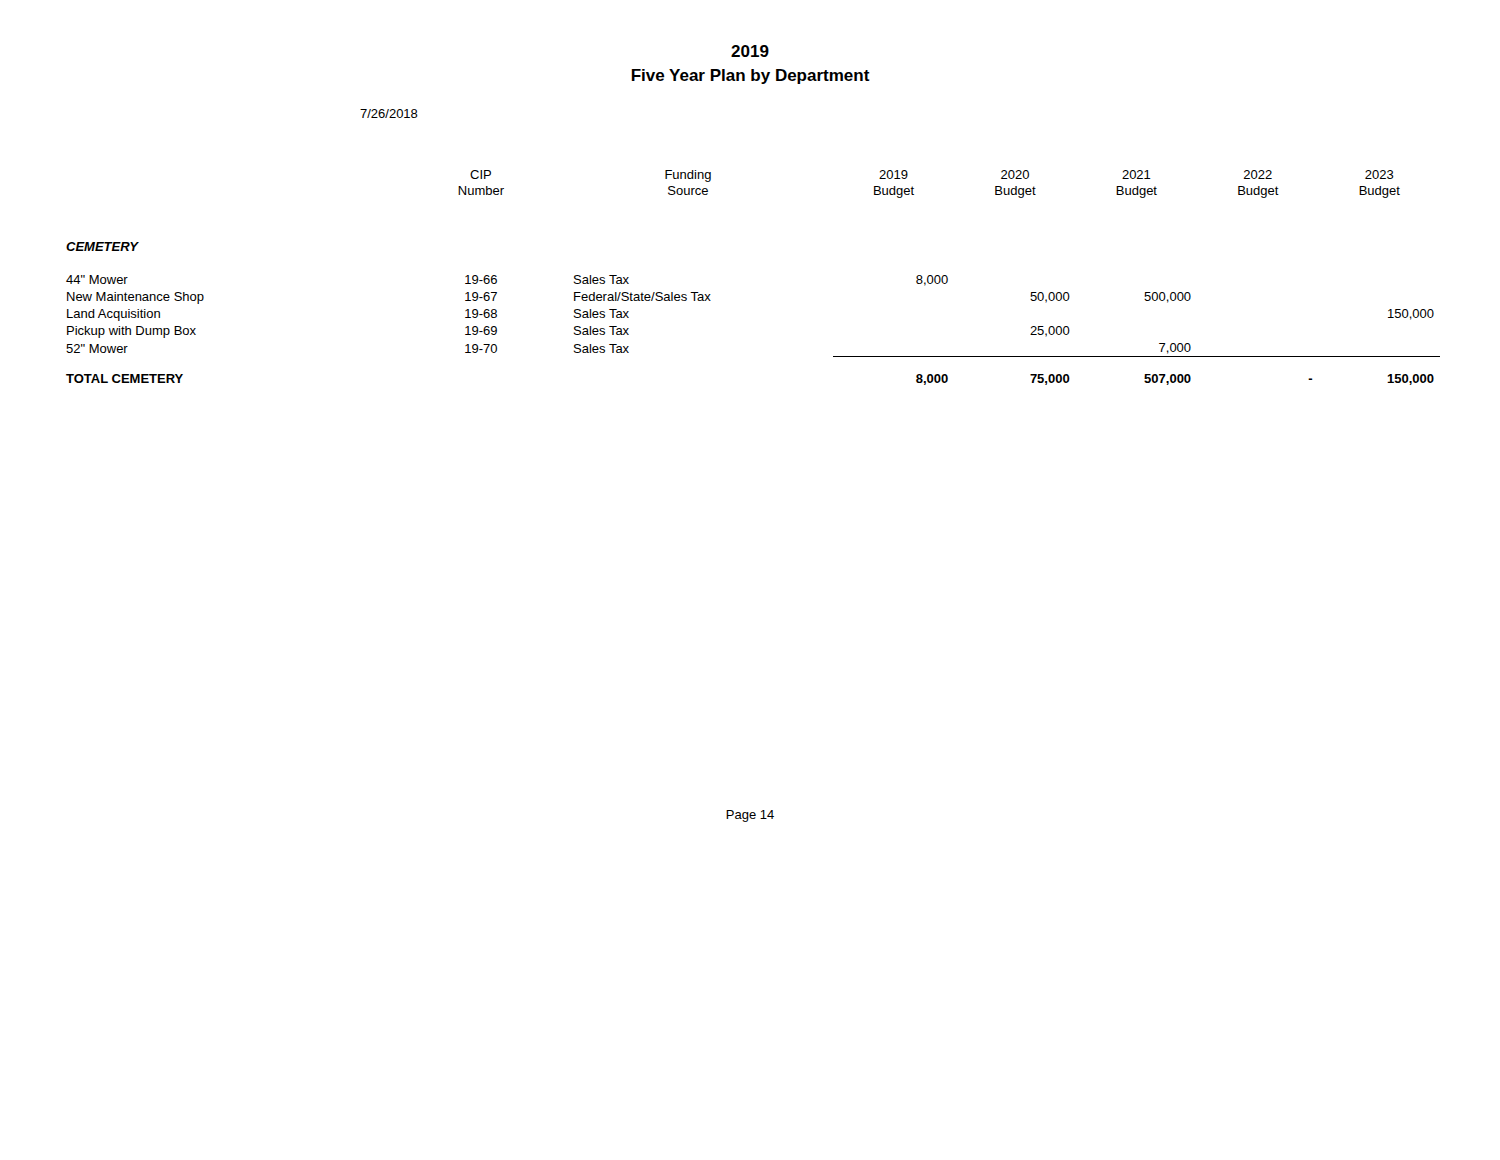2019
Five Year Plan by Department
7/26/2018
| | CIP Number | Funding Source | 2019 Budget | 2020 Budget | 2021 Budget | 2022 Budget | 2023 Budget |
| --- | --- | --- | --- | --- | --- | --- | --- |
| CEMETERY | |
| 44" Mower | 19-66 | Sales Tax | 8,000 | | | | |
| New Maintenance Shop | 19-67 | Federal/State/Sales Tax | | 50,000 | 500,000 | | |
| Land Acquisition | 19-68 | Sales Tax | | | | | 150,000 |
| Pickup with Dump Box | 19-69 | Sales Tax | | 25,000 | | | |
| 52" Mower | 19-70 | Sales Tax | | | 7,000 | | |
| TOTAL CEMETERY | | | 8,000 | 75,000 | 507,000 | - | 150,000 |
Page 14